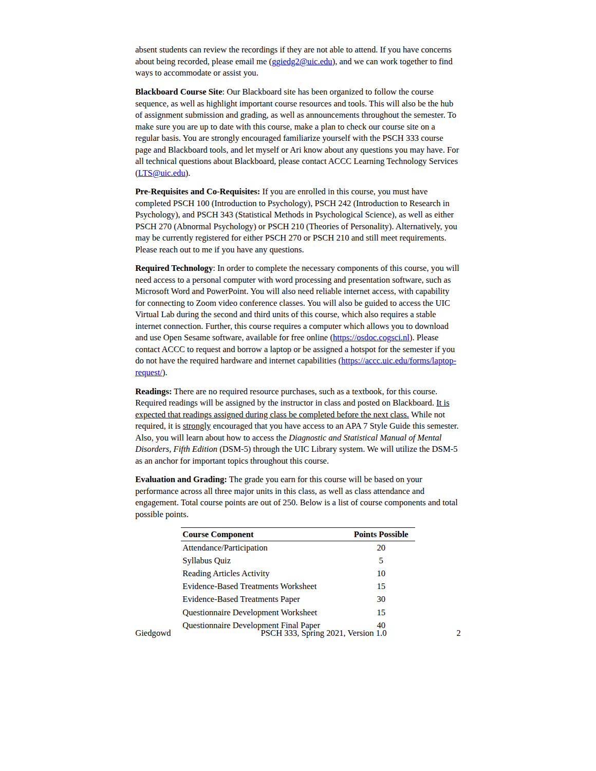absent students can review the recordings if they are not able to attend. If you have concerns about being recorded, please email me (ggiedg2@uic.edu), and we can work together to find ways to accommodate or assist you.
Blackboard Course Site: Our Blackboard site has been organized to follow the course sequence, as well as highlight important course resources and tools. This will also be the hub of assignment submission and grading, as well as announcements throughout the semester. To make sure you are up to date with this course, make a plan to check our course site on a regular basis. You are strongly encouraged familiarize yourself with the PSCH 333 course page and Blackboard tools, and let myself or Ari know about any questions you may have. For all technical questions about Blackboard, please contact ACCC Learning Technology Services (LTS@uic.edu).
Pre-Requisites and Co-Requisites: If you are enrolled in this course, you must have completed PSCH 100 (Introduction to Psychology), PSCH 242 (Introduction to Research in Psychology), and PSCH 343 (Statistical Methods in Psychological Science), as well as either PSCH 270 (Abnormal Psychology) or PSCH 210 (Theories of Personality). Alternatively, you may be currently registered for either PSCH 270 or PSCH 210 and still meet requirements. Please reach out to me if you have any questions.
Required Technology: In order to complete the necessary components of this course, you will need access to a personal computer with word processing and presentation software, such as Microsoft Word and PowerPoint. You will also need reliable internet access, with capability for connecting to Zoom video conference classes. You will also be guided to access the UIC Virtual Lab during the second and third units of this course, which also requires a stable internet connection. Further, this course requires a computer which allows you to download and use Open Sesame software, available for free online (https://osdoc.cogsci.nl). Please contact ACCC to request and borrow a laptop or be assigned a hotspot for the semester if you do not have the required hardware and internet capabilities (https://accc.uic.edu/forms/laptop-request/).
Readings: There are no required resource purchases, such as a textbook, for this course. Required readings will be assigned by the instructor in class and posted on Blackboard. It is expected that readings assigned during class be completed before the next class. While not required, it is strongly encouraged that you have access to an APA 7 Style Guide this semester. Also, you will learn about how to access the Diagnostic and Statistical Manual of Mental Disorders, Fifth Edition (DSM-5) through the UIC Library system. We will utilize the DSM-5 as an anchor for important topics throughout this course.
Evaluation and Grading: The grade you earn for this course will be based on your performance across all three major units in this class, as well as class attendance and engagement. Total course points are out of 250. Below is a list of course components and total possible points.
| Course Component | Points Possible |
| --- | --- |
| Attendance/Participation | 20 |
| Syllabus Quiz | 5 |
| Reading Articles Activity | 10 |
| Evidence-Based Treatments Worksheet | 15 |
| Evidence-Based Treatments Paper | 30 |
| Questionnaire Development Worksheet | 15 |
| Questionnaire Development Final Paper | 40 |
Giedgowd PSCH 333, Spring 2021, Version 1.0 2